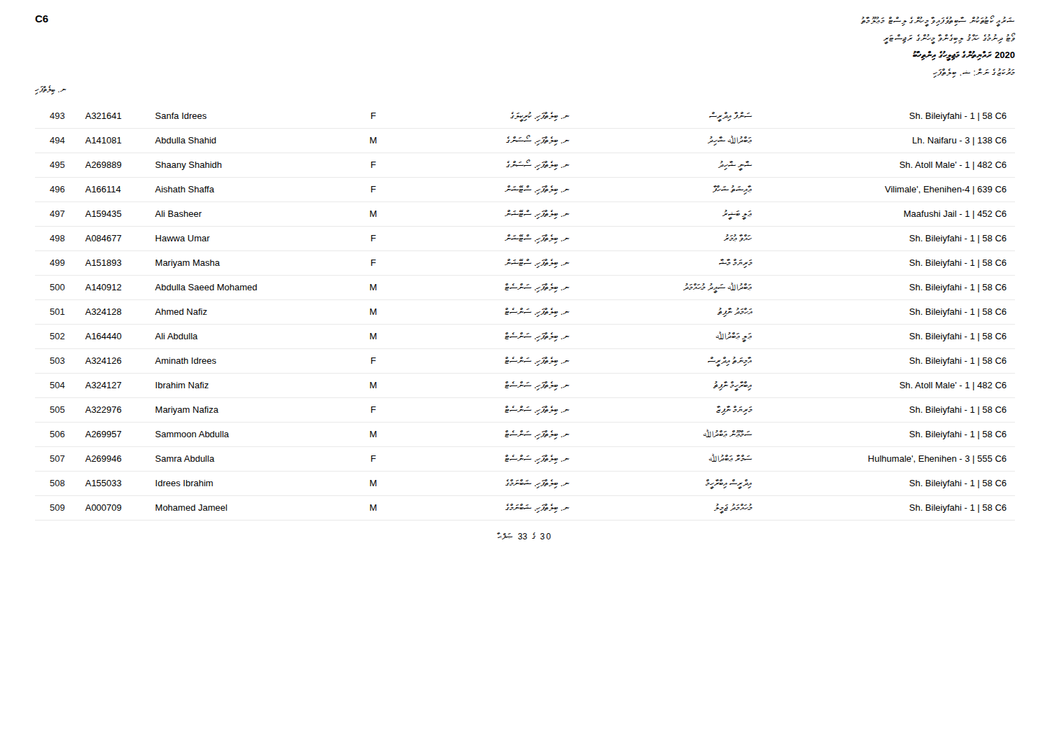C6
ޝަރުޢީ ކޯޓުތަކުން ސާބިތުވެފައިވާ މީހުންގެ ލިސްޓް މަޢުލޫމާތު
ވޯޓު ދިނުމުގެ ހައްޤު ލިބިގެންވާ މީހުންގެ ރަޖިސްޓަރީ
2020 ރައްޔިތުންގެ މަޖިލީހުގެ އިންތިޚާބު
މަރުކަޒުގެ ނަން: ޝ. ބިލެތްފަހި
ނ. ބިލެތްފަހި
| 493 | A321641 | Sanfa Idrees | F | ނ. ބިލެތްފަހި، ކުރިކީލަގެ | ސަންފާ އިދްރީސް | C6 58 / Sh. Bileiyfahi - 1 |
| 494 | A141081 | Abdulla Shahid | M | ނ. ބިލެތްފަހި، ސޯސަންގެ | ޢަބްދުﷲ ޝާހިދު | C6 138 / Lh. Naifaru - 3 |
| 495 | A269889 | Shaany Shahidh | F | ނ. ބިލެތްފަހި، ސޯސަންގެ | ޝާނީ ޝާހިދު | C6 482 / Sh. Atoll Male' - 1 |
| 496 | A166114 | Aishath Shaffa | F | ނ. ބިލެތްފަހި، ސްޓޭޝަން | ޢާއިޝަތު ޝަހްފާ | C6 639 / Vilimale', Ehenihen-4 |
| 497 | A159435 | Ali Basheer | M | ނ. ބިލެތްފަހި، ސްޓޭޝަން | ޢަލީ ބަޝީރު | C6 452 / Maafushi Jail - 1 |
| 498 | A084677 | Hawwa Umar | F | ނ. ބިލެތްފަހި، ސްޓޭޝަން | ހައްވާ ޢުމަރު | C6 58 / Sh. Bileiyfahi - 1 |
| 499 | A151893 | Mariyam Masha | F | ނ. ބިލެތްފަހި، ސްޓޭޝަން | މަރިޔަމް މާޝާ | C6 58 / Sh. Bileiyfahi - 1 |
| 500 | A140912 | Abdulla Saeed Mohamed | M | ނ. ބިލެތްފަހި، ސަންސެޓް | ޢަބްދުﷲ ސަޢީދު މުޙައްމަދު | C6 58 / Sh. Bileiyfahi - 1 |
| 501 | A324128 | Ahmed Nafiz | M | ނ. ބިލެތްފަހި، ސަންސެޓް | އަޙްމަދު ނާފިޡު | C6 58 / Sh. Bileiyfahi - 1 |
| 502 | A164440 | Ali Abdulla | M | ނ. ބިލެތްފަހި، ސަންސެޓް | ޢަލީ ޢަބްދުﷲ | C6 58 / Sh. Bileiyfahi - 1 |
| 503 | A324126 | Aminath Idrees | F | ނ. ބިލެތްފަހި، ސަންސެޓް | އާމިނަތު އިދްރީސް | C6 58 / Sh. Bileiyfahi - 1 |
| 504 | A324127 | Ibrahim Nafiz | M | ނ. ބިލެތްފަހި، ސަންސެޓް | އިބްރާހީމް ނާފިޡު | C6 482 / Sh. Atoll Male' - 1 |
| 505 | A322976 | Mariyam Nafiza | F | ނ. ބިލެތްފަހި، ސަންސެޓް | މަރިޔަމް ނާފިޒާ | C6 58 / Sh. Bileiyfahi - 1 |
| 506 | A269957 | Sammoon Abdulla | M | ނ. ބިލެތްފަހި، ސަންސެޓް | ސަމްޢޫން ޢަބްދުﷲ | C6 58 / Sh. Bileiyfahi - 1 |
| 507 | A269946 | Samra Abdulla | F | ނ. ބިލެތްފަހި، ސަންސެޓް | ސަމްރާ ޢަބްދުﷲ | C6 555 / Hulhumale', Ehenihen - 3 |
| 508 | A155033 | Idrees Ibrahim | M | ނ. ބިލެތްފަހި، ޝަބްނަމްގެ | އިދްރީސް އިބްރާހީމް | C6 58 / Sh. Bileiyfahi - 1 |
| 509 | A000709 | Mohamed Jameel | M | ނ. ބިލެތްފަހި، ޝަބްނަމްގެ | މުޙައްމަދު ޖަމީލު | C6 58 / Sh. Bileiyfahi - 1 |
30 ގެ 33 ޞަފްޙާ